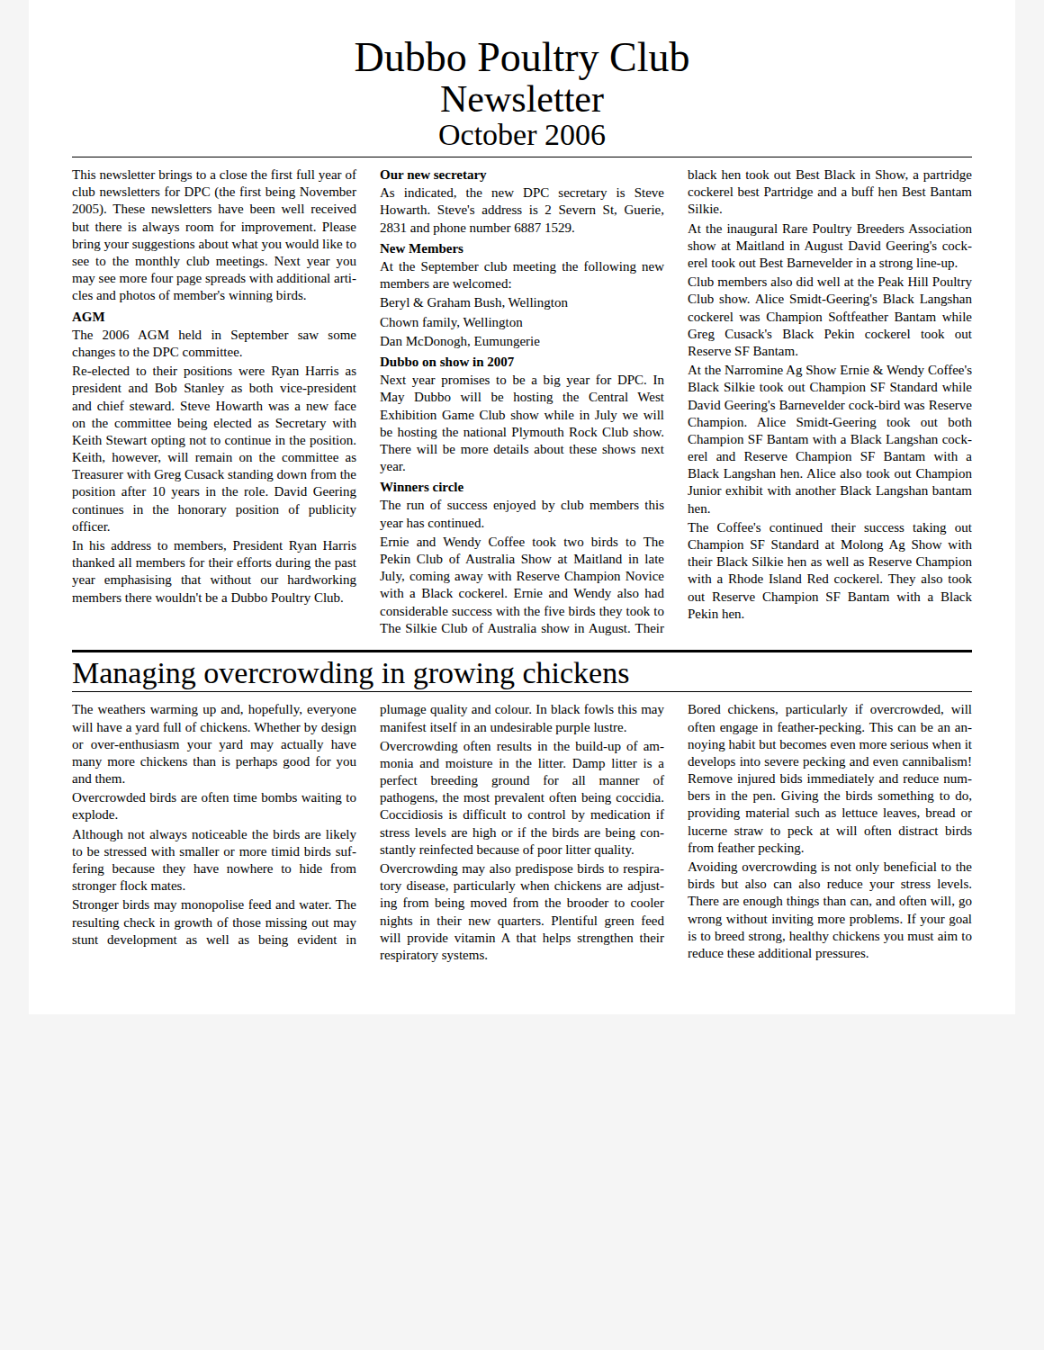Dubbo Poultry Club
Newsletter
October 2006
This newsletter brings to a close the first full year of club newsletters for DPC (the first being November 2005). These newsletters have been well received but there is always room for improvement. Please bring your suggestions about what you would like to see to the monthly club meetings. Next year you may see more four page spreads with additional articles and photos of member's winning birds.
AGM
The 2006 AGM held in September saw some changes to the DPC committee.
Re-elected to their positions were Ryan Harris as president and Bob Stanley as both vice-president and chief steward. Steve Howarth was a new face on the committee being elected as Secretary with Keith Stewart opting not to continue in the position. Keith, however, will remain on the committee as Treasurer with Greg Cusack standing down from the position after 10 years in the role. David Geering continues in the honorary position of publicity officer.
In his address to members, President Ryan Harris thanked all members for their efforts during the past year emphasising that without our hardworking members there wouldn't be a Dubbo Poultry Club.
Our new secretary
As indicated, the new DPC secretary is Steve Howarth. Steve's address is 2 Severn St, Guerie, 2831 and phone number 6887 1529.
New Members
At the September club meeting the following new members are welcomed:
Beryl & Graham Bush, Wellington
Chown family, Wellington
Dan McDonogh, Eumungerie
Dubbo on show in 2007
Next year promises to be a big year for DPC. In May Dubbo will be hosting the Central West Exhibition Game Club show while in July we will be hosting the national Plymouth Rock Club show. There will be more details about these shows next year.
Winners circle
The run of success enjoyed by club members this year has continued.
Ernie and Wendy Coffee took two birds to The Pekin Club of Australia Show at Maitland in late July, coming away with Reserve Champion Novice with a Black cockerel. Ernie and Wendy also had considerable success with the five birds they took to The Silkie Club of Australia show in August. Their black hen took out Best Black in Show, a partridge cockerel best Partridge and a buff hen Best Bantam Silkie.
At the inaugural Rare Poultry Breeders Association show at Maitland in August David Geering's cockerel took out Best Barnevelder in a strong line-up.
Club members also did well at the Peak Hill Poultry Club show. Alice Smidt-Geering's Black Langshan cockerel was Champion Softfeather Bantam while Greg Cusack's Black Pekin cockerel took out Reserve SF Bantam.
At the Narromine Ag Show Ernie & Wendy Coffee's Black Silkie took out Champion SF Standard while David Geering's Barnevelder cock-bird was Reserve Champion. Alice Smidt-Geering took out both Champion SF Bantam with a Black Langshan cockerel and Reserve Champion SF Bantam with a Black Langshan hen. Alice also took out Champion Junior exhibit with another Black Langshan bantam hen.
The Coffee's continued their success taking out Champion SF Standard at Molong Ag Show with their Black Silkie hen as well as Reserve Champion with a Rhode Island Red cockerel. They also took out Reserve Champion SF Bantam with a Black Pekin hen.
Managing overcrowding in growing chickens
The weathers warming up and, hopefully, everyone will have a yard full of chickens. Whether by design or over-enthusiasm your yard may actually have many more chickens than is perhaps good for you and them.
Overcrowded birds are often time bombs waiting to explode.
Although not always noticeable the birds are likely to be stressed with smaller or more timid birds suffering because they have nowhere to hide from stronger flock mates.
Stronger birds may monopolise feed and water. The resulting check in growth of those missing out may stunt development as well as being evident in plumage quality and colour. In black fowls this may manifest itself in an undesirable purple lustre.
Overcrowding often results in the build-up of ammonia and moisture in the litter. Damp litter is a perfect breeding ground for all manner of pathogens, the most prevalent often being coccidia. Coccidiosis is difficult to control by medication if stress levels are high or if the birds are being constantly reinfected because of poor litter quality.
Overcrowding may also predispose birds to respiratory disease, particularly when chickens are adjusting from being moved from the brooder to cooler nights in their new quarters. Plentiful green feed will provide vitamin A that helps strengthen their respiratory systems.
Bored chickens, particularly if overcrowded, will often engage in feather-pecking. This can be an annoying habit but becomes even more serious when it develops into severe pecking and even cannibalism! Remove injured bids immediately and reduce numbers in the pen. Giving the birds something to do, providing material such as lettuce leaves, bread or lucerne straw to peck at will often distract birds from feather pecking.
Avoiding overcrowding is not only beneficial to the birds but also can also reduce your stress levels. There are enough things than can, and often will, go wrong without inviting more problems. If your goal is to breed strong, healthy chickens you must aim to reduce these additional pressures.